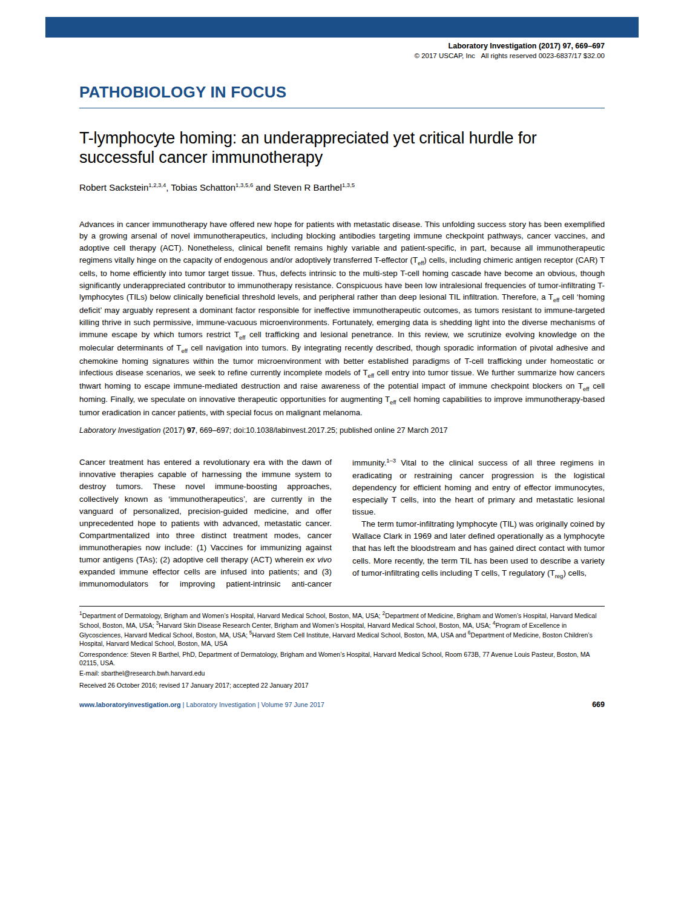Laboratory Investigation (2017) 97, 669–697
© 2017 USCAP, Inc All rights reserved 0023-6837/17 $32.00
PATHOBIOLOGY IN FOCUS
T-lymphocyte homing: an underappreciated yet critical hurdle for successful cancer immunotherapy
Robert Sackstein1,2,3,4, Tobias Schatton1,3,5,6 and Steven R Barthel1,3,5
Advances in cancer immunotherapy have offered new hope for patients with metastatic disease. This unfolding success story has been exemplified by a growing arsenal of novel immunotherapeutics, including blocking antibodies targeting immune checkpoint pathways, cancer vaccines, and adoptive cell therapy (ACT). Nonetheless, clinical benefit remains highly variable and patient-specific, in part, because all immunotherapeutic regimens vitally hinge on the capacity of endogenous and/or adoptively transferred T-effector (Teff) cells, including chimeric antigen receptor (CAR) T cells, to home efficiently into tumor target tissue. Thus, defects intrinsic to the multi-step T-cell homing cascade have become an obvious, though significantly underappreciated contributor to immunotherapy resistance. Conspicuous have been low intralesional frequencies of tumor-infiltrating T-lymphocytes (TILs) below clinically beneficial threshold levels, and peripheral rather than deep lesional TIL infiltration. Therefore, a Teff cell ‘homing deficit’ may arguably represent a dominant factor responsible for ineffective immunotherapeutic outcomes, as tumors resistant to immune-targeted killing thrive in such permissive, immune-vacuous microenvironments. Fortunately, emerging data is shedding light into the diverse mechanisms of immune escape by which tumors restrict Teff cell trafficking and lesional penetrance. In this review, we scrutinize evolving knowledge on the molecular determinants of Teff cell navigation into tumors. By integrating recently described, though sporadic information of pivotal adhesive and chemokine homing signatures within the tumor microenvironment with better established paradigms of T-cell trafficking under homeostatic or infectious disease scenarios, we seek to refine currently incomplete models of Teff cell entry into tumor tissue. We further summarize how cancers thwart homing to escape immune-mediated destruction and raise awareness of the potential impact of immune checkpoint blockers on Teff cell homing. Finally, we speculate on innovative therapeutic opportunities for augmenting Teff cell homing capabilities to improve immunotherapy-based tumor eradication in cancer patients, with special focus on malignant melanoma.
Laboratory Investigation (2017) 97, 669–697; doi:10.1038/labinvest.2017.25; published online 27 March 2017
Cancer treatment has entered a revolutionary era with the dawn of innovative therapies capable of harnessing the immune system to destroy tumors. These novel immune-boosting approaches, collectively known as ‘immunotherapeutics’, are currently in the vanguard of personalized, precision-guided medicine, and offer unprecedented hope to patients with advanced, metastatic cancer. Compartmentalized into three distinct treatment modes, cancer immunotherapies now include: (1) Vaccines for immunizing against tumor antigens (TAs); (2) adoptive cell therapy (ACT) wherein ex vivo expanded immune effector cells are infused into patients; and (3) immunomodulators for improving patient-intrinsic anti-cancer immunity.1–3 Vital to the clinical success of all three regimens in eradicating or restraining cancer progression is the logistical dependency for efficient homing and entry of effector immunocytes, especially T cells, into the heart of primary and metastatic lesional tissue.
The term tumor-infiltrating lymphocyte (TIL) was originally coined by Wallace Clark in 1969 and later defined operationally as a lymphocyte that has left the bloodstream and has gained direct contact with tumor cells. More recently, the term TIL has been used to describe a variety of tumor-infiltrating cells including T cells, T regulatory (Treg) cells,
1Department of Dermatology, Brigham and Women’s Hospital, Harvard Medical School, Boston, MA, USA; 2Department of Medicine, Brigham and Women’s Hospital, Harvard Medical School, Boston, MA, USA; 3Harvard Skin Disease Research Center, Brigham and Women’s Hospital, Harvard Medical School, Boston, MA, USA; 4Program of Excellence in Glycosciences, Harvard Medical School, Boston, MA, USA; 5Harvard Stem Cell Institute, Harvard Medical School, Boston, MA, USA and 6Department of Medicine, Boston Children’s Hospital, Harvard Medical School, Boston, MA, USA
Correspondence: Steven R Barthel, PhD, Department of Dermatology, Brigham and Women’s Hospital, Harvard Medical School, Room 673B, 77 Avenue Louis Pasteur, Boston, MA 02115, USA.
E-mail: sbarthel@research.bwh.harvard.edu
Received 26 October 2016; revised 17 January 2017; accepted 22 January 2017
www.laboratoryinvestigation.org | Laboratory Investigation | Volume 97 June 2017
669